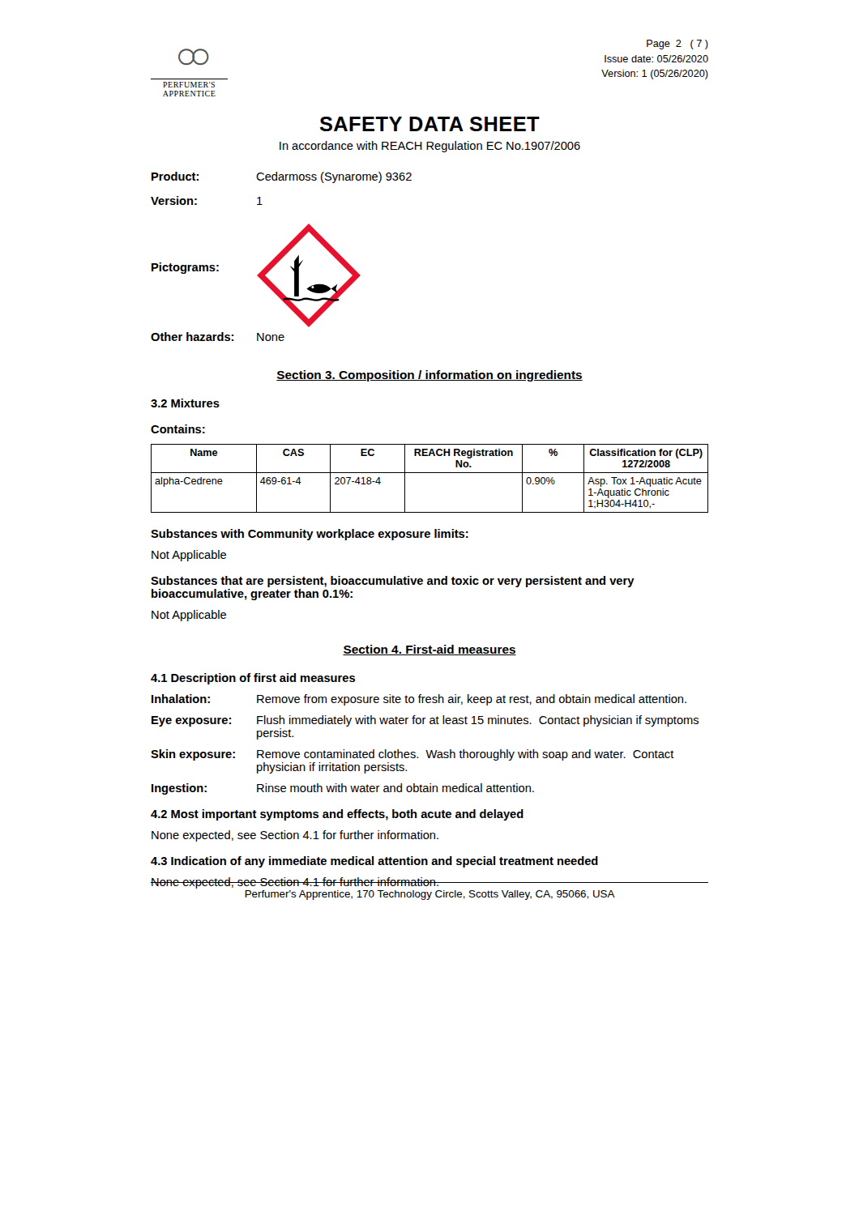○○
PERFUMER'S
APPRENTICE
Page 2 ( 7 )
Issue date: 05/26/2020
Version: 1 (05/26/2020)
SAFETY DATA SHEET
In accordance with REACH Regulation EC No.1907/2006
Product:
Cedarmoss (Synarome) 9362
Version:
1
Pictograms:
Other hazards:
None
Section 3. Composition / information on ingredients
3.2 Mixtures
Contains:
| Name | CAS | EC | REACH Registration No. | % | Classification for (CLP) 1272/2008 |
| --- | --- | --- | --- | --- | --- |
| alpha-Cedrene | 469-61-4 | 207-418-4 | | 0.90% | Asp. Tox 1-Aquatic Acute 1-Aquatic Chronic 1;H304-H410,- |
Substances with Community workplace exposure limits:
Not Applicable
Substances that are persistent, bioaccumulative and toxic or very persistent and very bioaccumulative, greater than 0.1%:
Not Applicable
Section 4. First-aid measures
4.1 Description of first aid measures
Inhalation:
Remove from exposure site to fresh air, keep at rest, and obtain medical attention.
Eye exposure:
Flush immediately with water for at least 15 minutes. Contact physician if symptoms persist.
Skin exposure:
Remove contaminated clothes. Wash thoroughly with soap and water. Contact physician if irritation persists.
Ingestion:
Rinse mouth with water and obtain medical attention.
4.2 Most important symptoms and effects, both acute and delayed
None expected, see Section 4.1 for further information.
4.3 Indication of any immediate medical attention and special treatment needed
None expected, see Section 4.1 for further information.
Perfumer's Apprentice, 170 Technology Circle, Scotts Valley, CA, 95066, USA